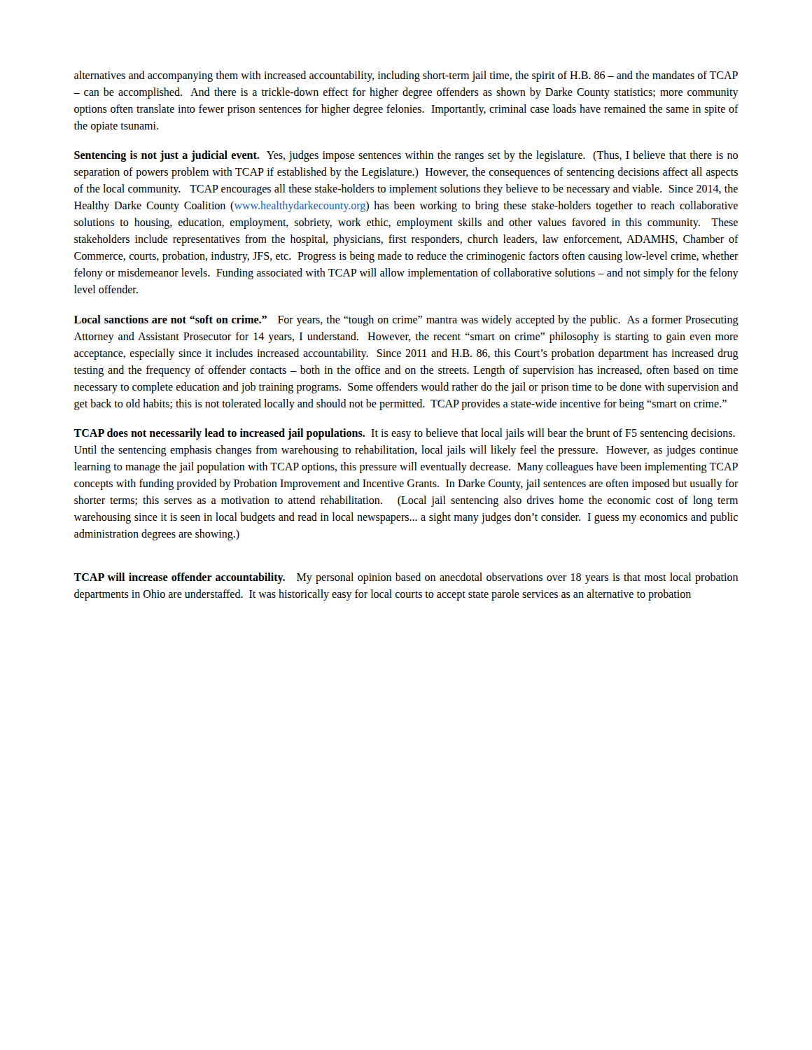alternatives and accompanying them with increased accountability, including short-term jail time, the spirit of H.B. 86 – and the mandates of TCAP – can be accomplished. And there is a trickle-down effect for higher degree offenders as shown by Darke County statistics; more community options often translate into fewer prison sentences for higher degree felonies. Importantly, criminal case loads have remained the same in spite of the opiate tsunami.
Sentencing is not just a judicial event. Yes, judges impose sentences within the ranges set by the legislature. (Thus, I believe that there is no separation of powers problem with TCAP if established by the Legislature.) However, the consequences of sentencing decisions affect all aspects of the local community. TCAP encourages all these stake-holders to implement solutions they believe to be necessary and viable. Since 2014, the Healthy Darke County Coalition (www.healthydarkecounty.org) has been working to bring these stake-holders together to reach collaborative solutions to housing, education, employment, sobriety, work ethic, employment skills and other values favored in this community. These stakeholders include representatives from the hospital, physicians, first responders, church leaders, law enforcement, ADAMHS, Chamber of Commerce, courts, probation, industry, JFS, etc. Progress is being made to reduce the criminogenic factors often causing low-level crime, whether felony or misdemeanor levels. Funding associated with TCAP will allow implementation of collaborative solutions – and not simply for the felony level offender.
Local sanctions are not “soft on crime.” For years, the “tough on crime” mantra was widely accepted by the public. As a former Prosecuting Attorney and Assistant Prosecutor for 14 years, I understand. However, the recent “smart on crime” philosophy is starting to gain even more acceptance, especially since it includes increased accountability. Since 2011 and H.B. 86, this Court’s probation department has increased drug testing and the frequency of offender contacts – both in the office and on the streets. Length of supervision has increased, often based on time necessary to complete education and job training programs. Some offenders would rather do the jail or prison time to be done with supervision and get back to old habits; this is not tolerated locally and should not be permitted. TCAP provides a state-wide incentive for being “smart on crime.”
TCAP does not necessarily lead to increased jail populations. It is easy to believe that local jails will bear the brunt of F5 sentencing decisions. Until the sentencing emphasis changes from warehousing to rehabilitation, local jails will likely feel the pressure. However, as judges continue learning to manage the jail population with TCAP options, this pressure will eventually decrease. Many colleagues have been implementing TCAP concepts with funding provided by Probation Improvement and Incentive Grants. In Darke County, jail sentences are often imposed but usually for shorter terms; this serves as a motivation to attend rehabilitation. (Local jail sentencing also drives home the economic cost of long term warehousing since it is seen in local budgets and read in local newspapers... a sight many judges don’t consider. I guess my economics and public administration degrees are showing.)
TCAP will increase offender accountability. My personal opinion based on anecdotal observations over 18 years is that most local probation departments in Ohio are understaffed. It was historically easy for local courts to accept state parole services as an alternative to probation